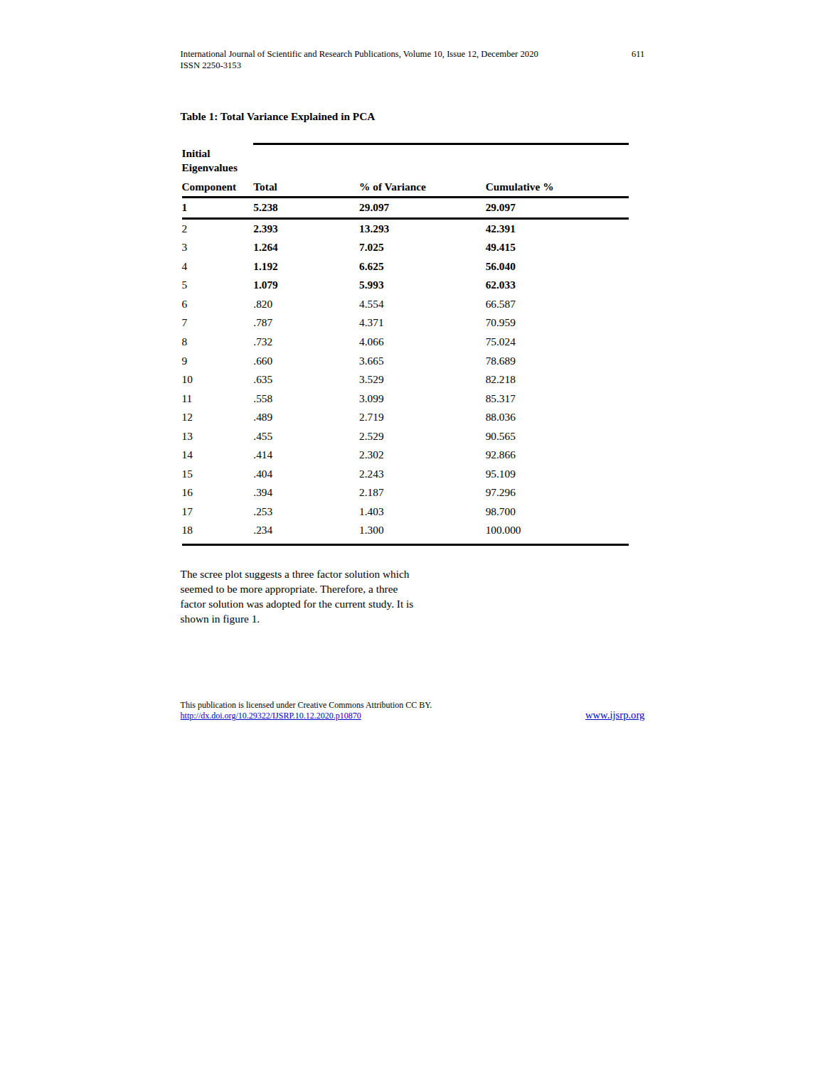International Journal of Scientific and Research Publications, Volume 10, Issue 12, December 2020
ISSN 2250-3153
611
Table 1: Total Variance Explained in PCA
| Initial Eigenvalues | |
| Component | Total | % of Variance | Cumulative % |
| 1 | 5.238 | 29.097 | 29.097 |
| 2 | 2.393 | 13.293 | 42.391 |
| 3 | 1.264 | 7.025 | 49.415 |
| 4 | 1.192 | 6.625 | 56.040 |
| 5 | 1.079 | 5.993 | 62.033 |
| 6 | .820 | 4.554 | 66.587 |
| 7 | .787 | 4.371 | 70.959 |
| 8 | .732 | 4.066 | 75.024 |
| 9 | .660 | 3.665 | 78.689 |
| 10 | .635 | 3.529 | 82.218 |
| 11 | .558 | 3.099 | 85.317 |
| 12 | .489 | 2.719 | 88.036 |
| 13 | .455 | 2.529 | 90.565 |
| 14 | .414 | 2.302 | 92.866 |
| 15 | .404 | 2.243 | 95.109 |
| 16 | .394 | 2.187 | 97.296 |
| 17 | .253 | 1.403 | 98.700 |
| 18 | .234 | 1.300 | 100.000 |
The scree plot suggests a three factor solution which seemed to be more appropriate. Therefore, a three factor solution was adopted for the current study. It is shown in figure 1.
This publication is licensed under Creative Commons Attribution CC BY.
http://dx.doi.org/10.29322/IJSRP.10.12.2020.p10870
www.ijsrp.org